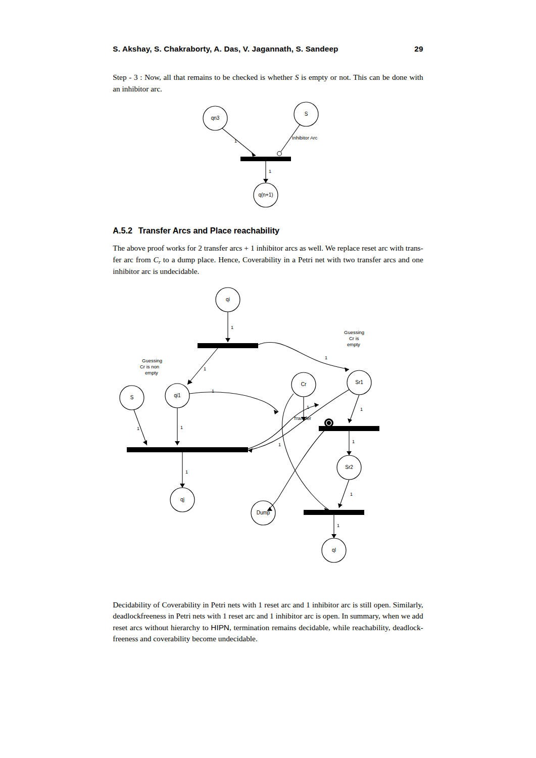S. Akshay, S. Chakraborty, A. Das, V. Jagannath, S. Sandeep 29
Step - 3 : Now, all that remains to be checked is whether S is empty or not. This can be done with an inhibitor arc.
qn3 S 1 Inhibitor Arc 1 q(n+1)
A.5.2 Transfer Arcs and Place reachability
The above proof works for 2 transfer arcs + 1 inhibitor arcs as well. We replace reset arc with transfer arc from Cr to a dump place. Hence, Coverability in a Petri net with two transfer arcs and one inhibitor arc is undecidable.
qi 1 1 1 Guessing Cr is empty Guessing Cr is non empty qi1 S Cr Sr1 1 Transfer 1 1 Sr2 1 1 ql 1 1 1 qj Dump 1 1
Decidability of Coverability in Petri nets with 1 reset arc and 1 inhibitor arc is still open. Similarly, deadlockfreeness in Petri nets with 1 reset arc and 1 inhibitor arc is open. In summary, when we add reset arcs without hierarchy to HIPN, termination remains decidable, while reachability, deadlockfreeness and coverability become undecidable.